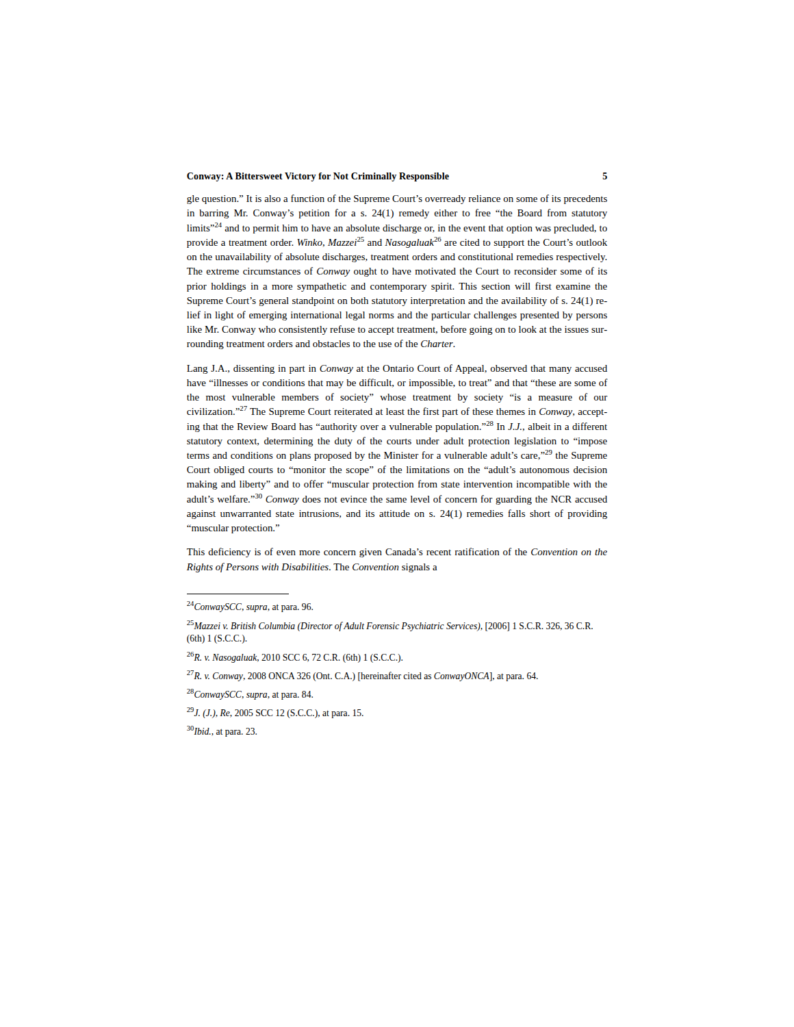Conway: A Bittersweet Victory for Not Criminally Responsible 5
gle question.” It is also a function of the Supreme Court’s overready reliance on some of its precedents in barring Mr. Conway’s petition for a s. 24(1) remedy either to free “the Board from statutory limits”24 and to permit him to have an absolute discharge or, in the event that option was precluded, to provide a treatment order. Winko, Mazzei25 and Nasogaluak26 are cited to support the Court’s outlook on the unavailability of absolute discharges, treatment orders and constitutional remedies respectively. The extreme circumstances of Conway ought to have motivated the Court to reconsider some of its prior holdings in a more sympathetic and contemporary spirit. This section will first examine the Supreme Court’s general standpoint on both statutory interpretation and the availability of s. 24(1) relief in light of emerging international legal norms and the particular challenges presented by persons like Mr. Conway who consistently refuse to accept treatment, before going on to look at the issues surrounding treatment orders and obstacles to the use of the Charter.
Lang J.A., dissenting in part in Conway at the Ontario Court of Appeal, observed that many accused have “illnesses or conditions that may be difficult, or impossible, to treat” and that “these are some of the most vulnerable members of society” whose treatment by society “is a measure of our civilization.”27 The Supreme Court reiterated at least the first part of these themes in Conway, accepting that the Review Board has “authority over a vulnerable population.”28 In J.J., albeit in a different statutory context, determining the duty of the courts under adult protection legislation to “impose terms and conditions on plans proposed by the Minister for a vulnerable adult’s care,”29 the Supreme Court obliged courts to “monitor the scope” of the limitations on the “adult’s autonomous decision making and liberty” and to offer “muscular protection from state intervention incompatible with the adult’s welfare.”30 Conway does not evince the same level of concern for guarding the NCR accused against unwarranted state intrusions, and its attitude on s. 24(1) remedies falls short of providing “muscular protection.”
This deficiency is of even more concern given Canada’s recent ratification of the Convention on the Rights of Persons with Disabilities. The Convention signals a
24 ConwaySCC, supra, at para. 96.
25 Mazzei v. British Columbia (Director of Adult Forensic Psychiatric Services), [2006] 1 S.C.R. 326, 36 C.R. (6th) 1 (S.C.C.).
26 R. v. Nasogaluak, 2010 SCC 6, 72 C.R. (6th) 1 (S.C.C.).
27 R. v. Conway, 2008 ONCA 326 (Ont. C.A.) [hereinafter cited as ConwayONCA], at para. 64.
28 ConwaySCC, supra, at para. 84.
29 J. (J.), Re, 2005 SCC 12 (S.C.C.), at para. 15.
30 Ibid., at para. 23.